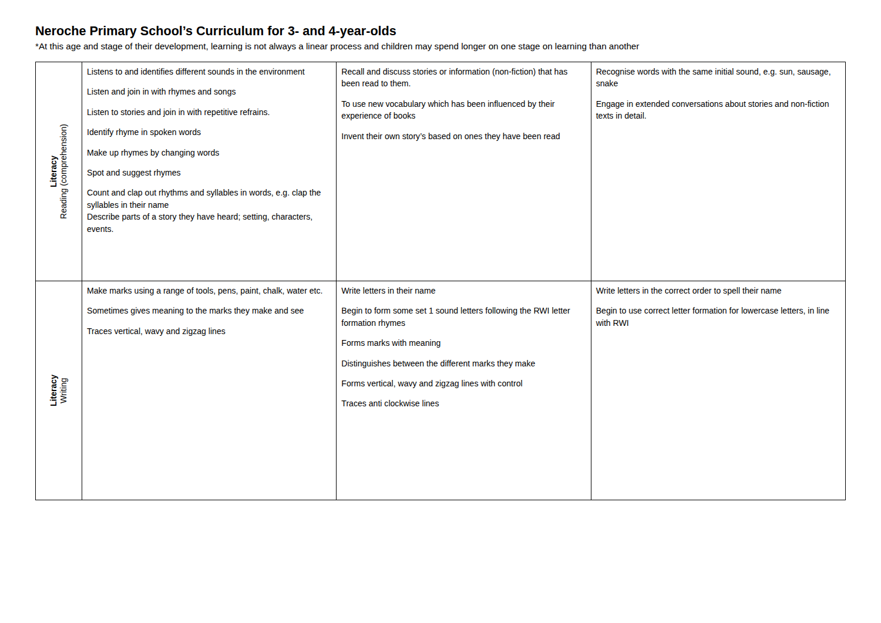Neroche Primary School’s Curriculum for 3- and 4-year-olds
*At this age and stage of their development, learning is not always a linear process and children may spend longer on one stage on learning than another
| Literacy Reading (comprehension) | Listens to and identifies different sounds in the environment Listen and join in with rhymes and songs Listen to stories and join in with repetitive refrains. Identify rhyme in spoken words Make up rhymes by changing words Spot and suggest rhymes Count and clap out rhythms and syllables in words, e.g. clap the syllables in their name Describe parts of a story they have heard; setting, characters, events. | Recall and discuss stories or information (non-fiction) that has been read to them. To use new vocabulary which has been influenced by their experience of books Invent their own story’s based on ones they have been read | Recognise words with the same initial sound, e.g. sun, sausage, snake Engage in extended conversations about stories and non-fiction texts in detail. |
| Literacy Writing | Make marks using a range of tools, pens, paint, chalk, water etc. Sometimes gives meaning to the marks they make and see Traces vertical, wavy and zigzag lines | Write letters in their name Begin to form some set 1 sound letters following the RWI letter formation rhymes Forms marks with meaning Distinguishes between the different marks they make Forms vertical, wavy and zigzag lines with control Traces anti clockwise lines | Write letters in the correct order to spell their name Begin to use correct letter formation for lowercase letters, in line with RWI |